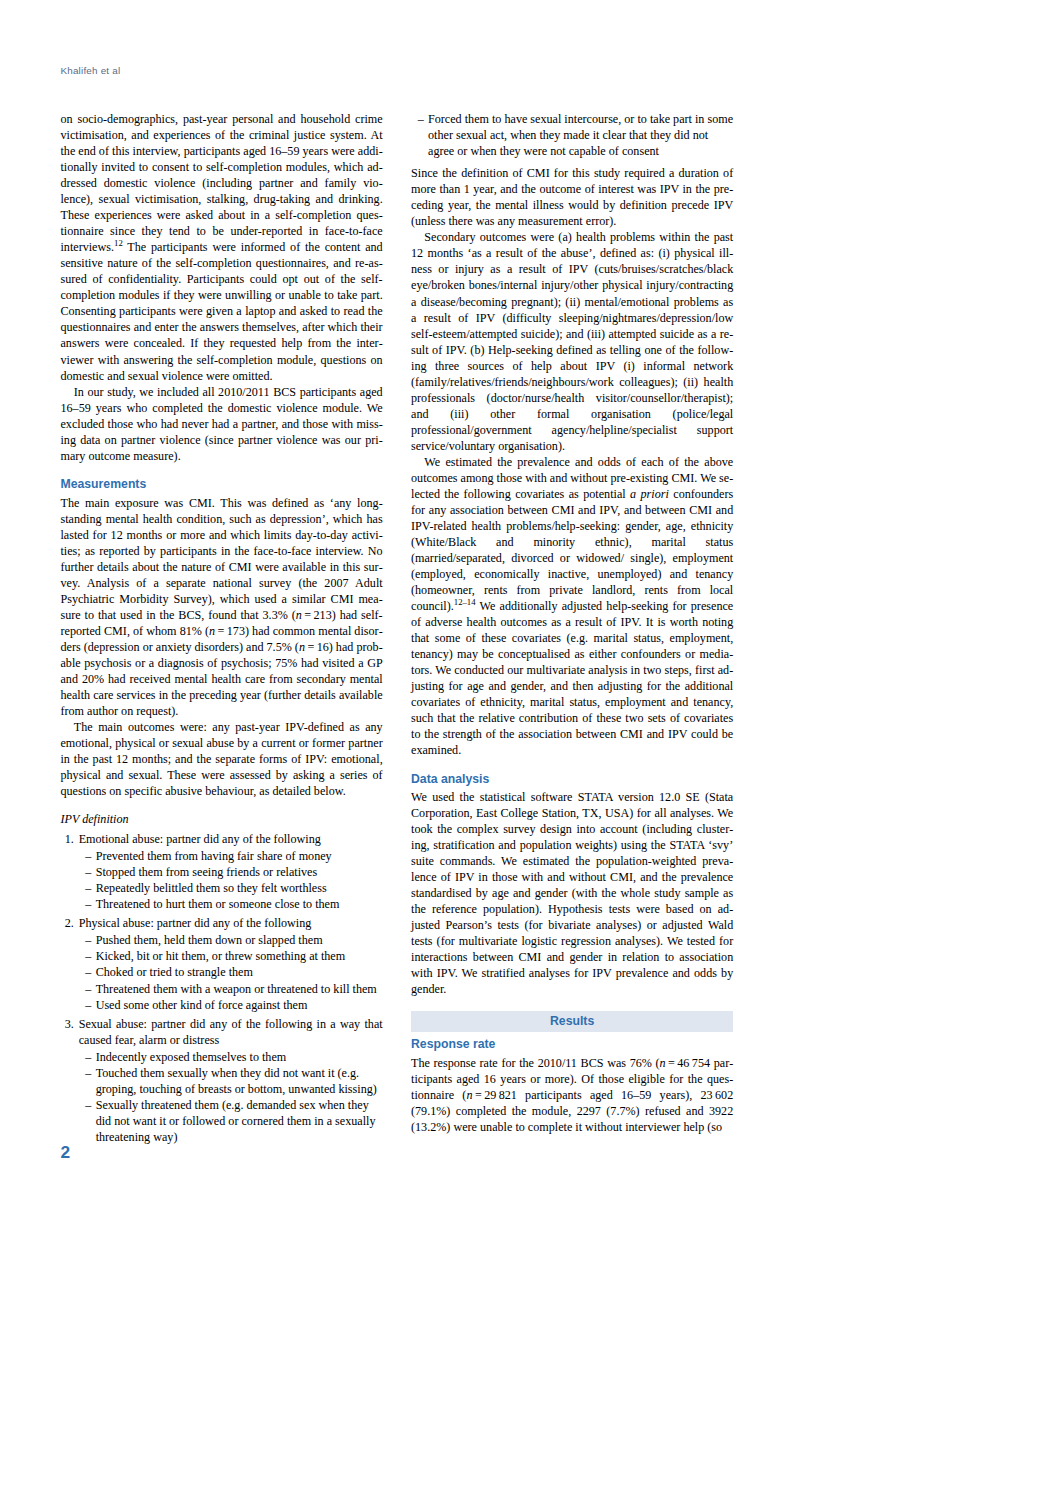Khalifeh et al
on socio-demographics, past-year personal and household crime victimisation, and experiences of the criminal justice system. At the end of this interview, participants aged 16–59 years were additionally invited to consent to self-completion modules, which addressed domestic violence (including partner and family violence), sexual victimisation, stalking, drug-taking and drinking. These experiences were asked about in a self-completion questionnaire since they tend to be under-reported in face-to-face interviews.12 The participants were informed of the content and sensitive nature of the self-completion questionnaires, and re-assured of confidentiality. Participants could opt out of the self-completion modules if they were unwilling or unable to take part. Consenting participants were given a laptop and asked to read the questionnaires and enter the answers themselves, after which their answers were concealed. If they requested help from the interviewer with answering the self-completion module, questions on domestic and sexual violence were omitted.
In our study, we included all 2010/2011 BCS participants aged 16–59 years who completed the domestic violence module. We excluded those who had never had a partner, and those with missing data on partner violence (since partner violence was our primary outcome measure).
Measurements
The main exposure was CMI. This was defined as ‘any long-standing mental health condition, such as depression’, which has lasted for 12 months or more and which limits day-to-day activities; as reported by participants in the face-to-face interview. No further details about the nature of CMI were available in this survey. Analysis of a separate national survey (the 2007 Adult Psychiatric Morbidity Survey), which used a similar CMI measure to that used in the BCS, found that 3.3% (n = 213) had self-reported CMI, of whom 81% (n = 173) had common mental disorders (depression or anxiety disorders) and 7.5% (n = 16) had probable psychosis or a diagnosis of psychosis; 75% had visited a GP and 20% had received mental health care from secondary mental health care services in the preceding year (further details available from author on request).
The main outcomes were: any past-year IPV-defined as any emotional, physical or sexual abuse by a current or former partner in the past 12 months; and the separate forms of IPV: emotional, physical and sexual. These were assessed by asking a series of questions on specific abusive behaviour, as detailed below.
IPV definition
Emotional abuse: partner did any of the following
Prevented them from having fair share of money
Stopped them from seeing friends or relatives
Repeatedly belittled them so they felt worthless
Threatened to hurt them or someone close to them
Physical abuse: partner did any of the following
Pushed them, held them down or slapped them
Kicked, bit or hit them, or threw something at them
Choked or tried to strangle them
Threatened them with a weapon or threatened to kill them
Used some other kind of force against them
Sexual abuse: partner did any of the following in a way that caused fear, alarm or distress
Indecently exposed themselves to them
Touched them sexually when they did not want it (e.g. groping, touching of breasts or bottom, unwanted kissing)
Sexually threatened them (e.g. demanded sex when they did not want it or followed or cornered them in a sexually threatening way)
Forced them to have sexual intercourse, or to take part in some other sexual act, when they made it clear that they did not agree or when they were not capable of consent
Since the definition of CMI for this study required a duration of more than 1 year, and the outcome of interest was IPV in the preceding year, the mental illness would by definition precede IPV (unless there was any measurement error).
Secondary outcomes were (a) health problems within the past 12 months ‘as a result of the abuse’, defined as: (i) physical illness or injury as a result of IPV (cuts/bruises/scratches/black eye/broken bones/internal injury/other physical injury/contracting a disease/becoming pregnant); (ii) mental/emotional problems as a result of IPV (difficulty sleeping/nightmares/depression/low self-esteem/attempted suicide); and (iii) attempted suicide as a result of IPV. (b) Help-seeking defined as telling one of the following three sources of help about IPV (i) informal network (family/relatives/friends/neighbours/work colleagues); (ii) health professionals (doctor/nurse/health visitor/counsellor/therapist); and (iii) other formal organisation (police/legal professional/government agency/helpline/specialist support service/voluntary organisation).
We estimated the prevalence and odds of each of the above outcomes among those with and without pre-existing CMI. We selected the following covariates as potential a priori confounders for any association between CMI and IPV, and between CMI and IPV-related health problems/help-seeking: gender, age, ethnicity (White/Black and minority ethnic), marital status (married/separated, divorced or widowed/ single), employment (employed, economically inactive, unemployed) and tenancy (homeowner, rents from private landlord, rents from local council).12–14 We additionally adjusted help-seeking for presence of adverse health outcomes as a result of IPV. It is worth noting that some of these covariates (e.g. marital status, employment, tenancy) may be conceptualised as either confounders or mediators. We conducted our multivariate analysis in two steps, first adjusting for age and gender, and then adjusting for the additional covariates of ethnicity, marital status, employment and tenancy, such that the relative contribution of these two sets of covariates to the strength of the association between CMI and IPV could be examined.
Data analysis
We used the statistical software STATA version 12.0 SE (Stata Corporation, East College Station, TX, USA) for all analyses. We took the complex survey design into account (including clustering, stratification and population weights) using the STATA ‘svy’ suite commands. We estimated the population-weighted prevalence of IPV in those with and without CMI, and the prevalence standardised by age and gender (with the whole study sample as the reference population). Hypothesis tests were based on adjusted Pearson’s tests (for bivariate analyses) or adjusted Wald tests (for multivariate logistic regression analyses). We tested for interactions between CMI and gender in relation to association with IPV. We stratified analyses for IPV prevalence and odds by gender.
Results
Response rate
The response rate for the 2010/11 BCS was 76% (n = 46 754 participants aged 16 years or more). Of those eligible for the questionnaire (n = 29 821 participants aged 16–59 years), 23 602 (79.1%) completed the module, 2297 (7.7%) refused and 3922 (13.2%) were unable to complete it without interviewer help (so
2